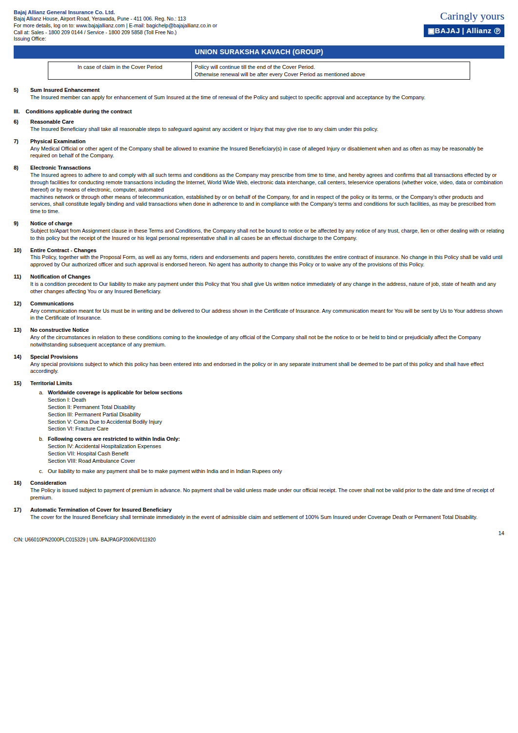Bajaj Allianz General Insurance Co. Ltd.
Bajaj Allianz House, Airport Road, Yerawada, Pune - 411 006. Reg. No.: 113
For more details, log on to: www.bajajallianz.com | E-mail: bagichelp@bajajallianz.co.in or
Call at: Sales - 1800 209 0144 / Service - 1800 209 5858 (Toll Free No.)
Issuing Office:
Caringly yours
▣BAJAJ|Allianz Ⓟ
UNION SURAKSHA KAVACH (GROUP)
| In case of claim in the Cover Period | Policy will continue till the end of the Cover Period. Otherwise renewal will be after every Cover Period as mentioned above |
5) Sum Insured Enhancement
The Insured member can apply for enhancement of Sum Insured at the time of renewal of the Policy and subject to specific approval and acceptance by the Company.
III. Conditions applicable during the contract
6) Reasonable Care
The Insured Beneficiary shall take all reasonable steps to safeguard against any accident or Injury that may give rise to any claim under this policy.
7) Physical Examination
Any Medical Official or other agent of the Company shall be allowed to examine the Insured Beneficiary(s) in case of alleged Injury or disablement when and as often as may be reasonably be required on behalf of the Company.
8) Electronic Transactions
The Insured agrees to adhere to and comply with all such terms and conditions as the Company may prescribe from time to time, and hereby agrees and confirms that all transactions effected by or through facilities for conducting remote transactions including the Internet, World Wide Web, electronic data interchange, call centers, teleservice operations (whether voice, video, data or combination thereof) or by means of electronic, computer, automated
machines network or through other means of telecommunication, established by or on behalf of the Company, for and in respect of the policy or its terms, or the Company’s other products and services, shall constitute legally binding and valid transactions when done in adherence to and in compliance with the Company’s terms and conditions for such facilities, as may be prescribed from time to time.
9) Notice of charge
Subject to/Apart from Assignment clause in these Terms and Conditions, the Company shall not be bound to notice or be affected by any notice of any trust, charge, lien or other dealing with or relating to this policy but the receipt of the Insured or his legal personal representative shall in all cases be an effectual discharge to the Company.
10) Entire Contract - Changes
This Policy, together with the Proposal Form, as well as any forms, riders and endorsements and papers hereto, constitutes the entire contract of insurance. No change in this Policy shall be valid until approved by Our authorized officer and such approval is endorsed hereon. No agent has authority to change this Policy or to waive any of the provisions of this Policy.
11) Notification of Changes
It is a condition precedent to Our liability to make any payment under this Policy that You shall give Us written notice immediately of any change in the address, nature of job, state of health and any other changes affecting You or any Insured Beneficiary.
12) Communications
Any communication meant for Us must be in writing and be delivered to Our address shown in the Certificate of Insurance. Any communication meant for You will be sent by Us to Your address shown in the Certificate of Insurance.
13) No constructive Notice
Any of the circumstances in relation to these conditions coming to the knowledge of any official of the Company shall not be the notice to or be held to bind or prejudicially affect the Company notwithstanding subsequent acceptance of any premium.
14) Special Provisions
Any special provisions subject to which this policy has been entered into and endorsed in the policy or in any separate instrument shall be deemed to be part of this policy and shall have effect accordingly.
15) Territorial Limits
a. Worldwide coverage is applicable for below sections
Section I: Death
Section II: Permanent Total Disability
Section III: Permanent Partial Disability
Section V: Coma Due to Accidental Bodily Injury
Section VI: Fracture Care
b. Following covers are restricted to within India Only:
Section IV: Accidental Hospitalization Expenses
Section VII: Hospital Cash Benefit
Section VIII: Road Ambulance Cover
c. Our liability to make any payment shall be to make payment within India and in Indian Rupees only
16) Consideration
The Policy is issued subject to payment of premium in advance. No payment shall be valid unless made under our official receipt. The cover shall not be valid prior to the date and time of receipt of premium.
17) Automatic Termination of Cover for Insured Beneficiary
The cover for the Insured Beneficiary shall terminate immediately in the event of admissible claim and settlement of 100% Sum Insured under Coverage Death or Permanent Total Disability.
14
CIN: U66010PN2000PLC015329 | UIN- BAJPAGP20060V011920